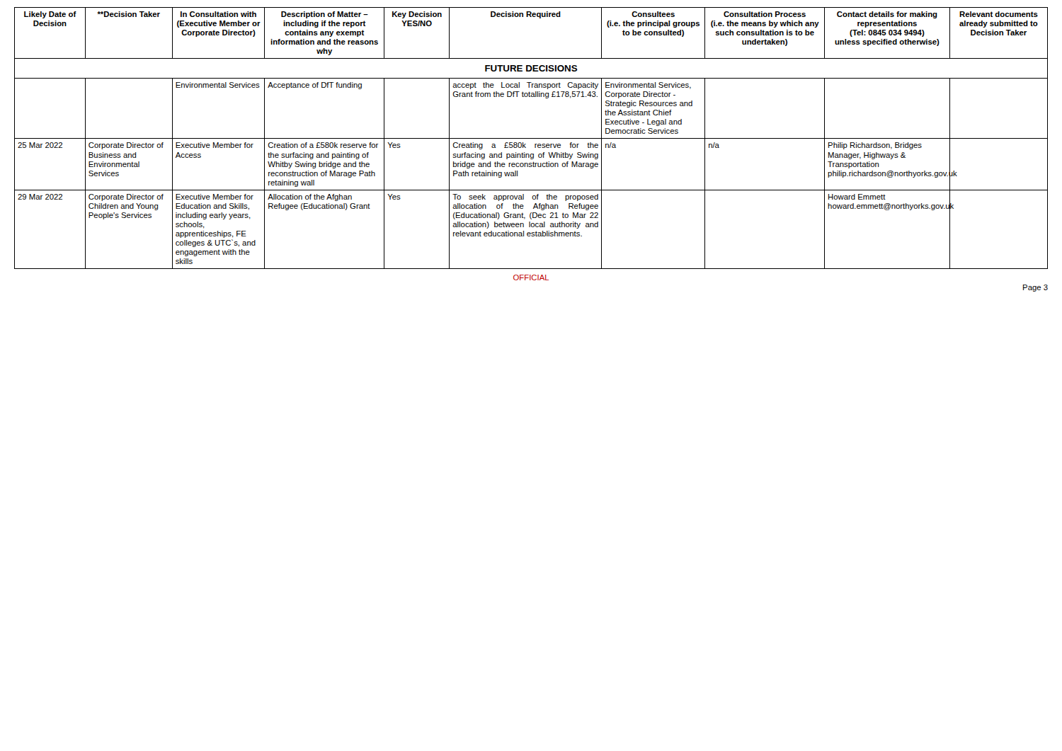| FUTURE DECISIONS |
| Likely Date of Decision | **Decision Taker | In Consultation with (Executive Member or Corporate Director) | Description of Matter – including if the report contains any exempt information and the reasons why | Key Decision YES/NO | Decision Required | Consultees (i.e. the principal groups to be consulted) | Consultation Process (i.e. the means by which any such consultation is to be undertaken) | Contact details for making representations (Tel: 0845 034 9494) unless specified otherwise) | Relevant documents already submitted to Decision Taker |
| | | Environmental Services | Acceptance of DfT funding | | accept the Local Transport Capacity Grant from the DfT totalling £178,571.43. | Environmental Services, Corporate Director - Strategic Resources and the Assistant Chief Executive - Legal and Democratic Services | | | |
| 25 Mar 2022 | Corporate Director of Business and Environmental Services | Executive Member for Access | Creation of a £580k reserve for the surfacing and painting of Whitby Swing bridge and the reconstruction of Marage Path retaining wall | Yes | Creating a £580k reserve for the surfacing and painting of Whitby Swing bridge and the reconstruction of Marage Path retaining wall | n/a | n/a | Philip Richardson, Bridges Manager, Highways & Transportation philip.richardson@northyorks.gov.uk | |
| 29 Mar 2022 | Corporate Director of Children and Young People's Services | Executive Member for Education and Skills, including early years, schools, apprenticeships, FE colleges & UTC`s, and engagement with the skills | Allocation of the Afghan Refugee (Educational) Grant | Yes | To seek approval of the proposed allocation of the Afghan Refugee (Educational) Grant, (Dec 21 to Mar 22 allocation) between local authority and relevant educational establishments. | | | Howard Emmett howard.emmett@northyorks.gov.uk | |
OFFICIAL
Page 3